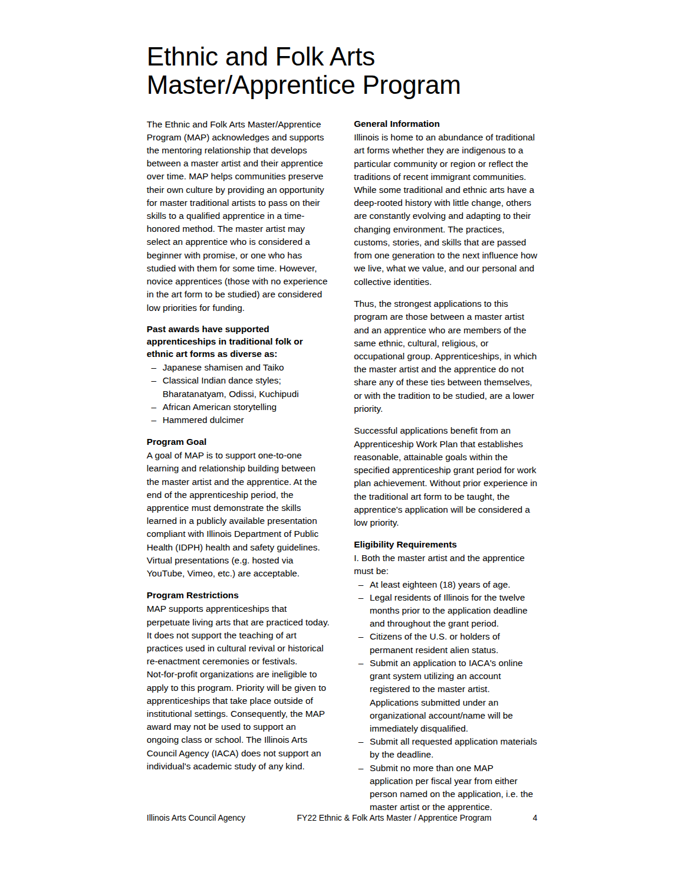Ethnic and Folk Arts Master/Apprentice Program
The Ethnic and Folk Arts Master/Apprentice Program (MAP) acknowledges and supports the mentoring relationship that develops between a master artist and their apprentice over time. MAP helps communities preserve their own culture by providing an opportunity for master traditional artists to pass on their skills to a qualified apprentice in a time-honored method. The master artist may select an apprentice who is considered a beginner with promise, or one who has studied with them for some time. However, novice apprentices (those with no experience in the art form to be studied) are considered low priorities for funding.
Past awards have supported apprenticeships in traditional folk or ethnic art forms as diverse as:
Japanese shamisen and Taiko
Classical Indian dance styles; Bharatanatyam, Odissi, Kuchipudi
African American storytelling
Hammered dulcimer
Program Goal
A goal of MAP is to support one-to-one learning and relationship building between the master artist and the apprentice. At the end of the apprenticeship period, the apprentice must demonstrate the skills learned in a publicly available presentation compliant with Illinois Department of Public Health (IDPH) health and safety guidelines. Virtual presentations (e.g. hosted via YouTube, Vimeo, etc.) are acceptable.
Program Restrictions
MAP supports apprenticeships that perpetuate living arts that are practiced today. It does not support the teaching of art practices used in cultural revival or historical re-enactment ceremonies or festivals.
Not-for-profit organizations are ineligible to apply to this program. Priority will be given to apprenticeships that take place outside of institutional settings. Consequently, the MAP award may not be used to support an ongoing class or school. The Illinois Arts Council Agency (IACA) does not support an individual's academic study of any kind.
General Information
Illinois is home to an abundance of traditional art forms whether they are indigenous to a particular community or region or reflect the traditions of recent immigrant communities. While some traditional and ethnic arts have a deep-rooted history with little change, others are constantly evolving and adapting to their changing environment. The practices, customs, stories, and skills that are passed from one generation to the next influence how we live, what we value, and our personal and collective identities.
Thus, the strongest applications to this program are those between a master artist and an apprentice who are members of the same ethnic, cultural, religious, or occupational group. Apprenticeships, in which the master artist and the apprentice do not share any of these ties between themselves, or with the tradition to be studied, are a lower priority.
Successful applications benefit from an Apprenticeship Work Plan that establishes reasonable, attainable goals within the specified apprenticeship grant period for work plan achievement. Without prior experience in the traditional art form to be taught, the apprentice's application will be considered a low priority.
Eligibility Requirements
I. Both the master artist and the apprentice must be:
At least eighteen (18) years of age.
Legal residents of Illinois for the twelve months prior to the application deadline and throughout the grant period.
Citizens of the U.S. or holders of permanent resident alien status.
Submit an application to IACA's online grant system utilizing an account registered to the master artist. Applications submitted under an organizational account/name will be immediately disqualified.
Submit all requested application materials by the deadline.
Submit no more than one MAP application per fiscal year from either person named on the application, i.e. the master artist or the apprentice.
Illinois Arts Council Agency
FY22 Ethnic & Folk Arts Master / Apprentice Program
4